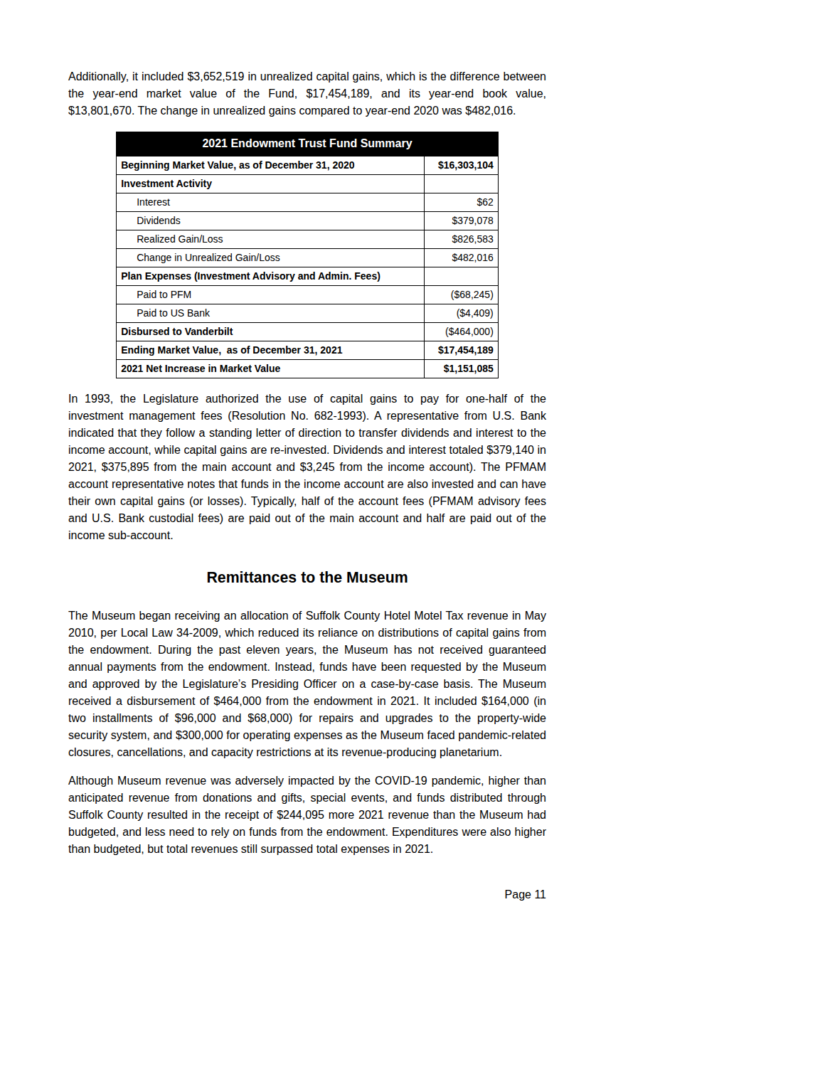Additionally, it included $3,652,519 in unrealized capital gains, which is the difference between the year-end market value of the Fund, $17,454,189, and its year-end book value, $13,801,670. The change in unrealized gains compared to year-end 2020 was $482,016.
2021 Endowment Trust Fund Summary
| Beginning Market Value, as of December 31, 2020 | $16,303,104 |
| Investment Activity | |
| Interest | $62 |
| Dividends | $379,078 |
| Realized Gain/Loss | $826,583 |
| Change in Unrealized Gain/Loss | $482,016 |
| Plan Expenses (Investment Advisory and Admin. Fees) | |
| Paid to PFM | ($68,245) |
| Paid to US Bank | ($4,409) |
| Disbursed to Vanderbilt | ($464,000) |
| Ending Market Value, as of December 31, 2021 | $17,454,189 |
| 2021 Net Increase in Market Value | $1,151,085 |
In 1993, the Legislature authorized the use of capital gains to pay for one-half of the investment management fees (Resolution No. 682-1993). A representative from U.S. Bank indicated that they follow a standing letter of direction to transfer dividends and interest to the income account, while capital gains are re-invested. Dividends and interest totaled $379,140 in 2021, $375,895 from the main account and $3,245 from the income account). The PFMAM account representative notes that funds in the income account are also invested and can have their own capital gains (or losses). Typically, half of the account fees (PFMAM advisory fees and U.S. Bank custodial fees) are paid out of the main account and half are paid out of the income sub-account.
Remittances to the Museum
The Museum began receiving an allocation of Suffolk County Hotel Motel Tax revenue in May 2010, per Local Law 34-2009, which reduced its reliance on distributions of capital gains from the endowment. During the past eleven years, the Museum has not received guaranteed annual payments from the endowment. Instead, funds have been requested by the Museum and approved by the Legislature’s Presiding Officer on a case-by-case basis. The Museum received a disbursement of $464,000 from the endowment in 2021. It included $164,000 (in two installments of $96,000 and $68,000) for repairs and upgrades to the property-wide security system, and $300,000 for operating expenses as the Museum faced pandemic-related closures, cancellations, and capacity restrictions at its revenue-producing planetarium.
Although Museum revenue was adversely impacted by the COVID-19 pandemic, higher than anticipated revenue from donations and gifts, special events, and funds distributed through Suffolk County resulted in the receipt of $244,095 more 2021 revenue than the Museum had budgeted, and less need to rely on funds from the endowment. Expenditures were also higher than budgeted, but total revenues still surpassed total expenses in 2021.
Page 11